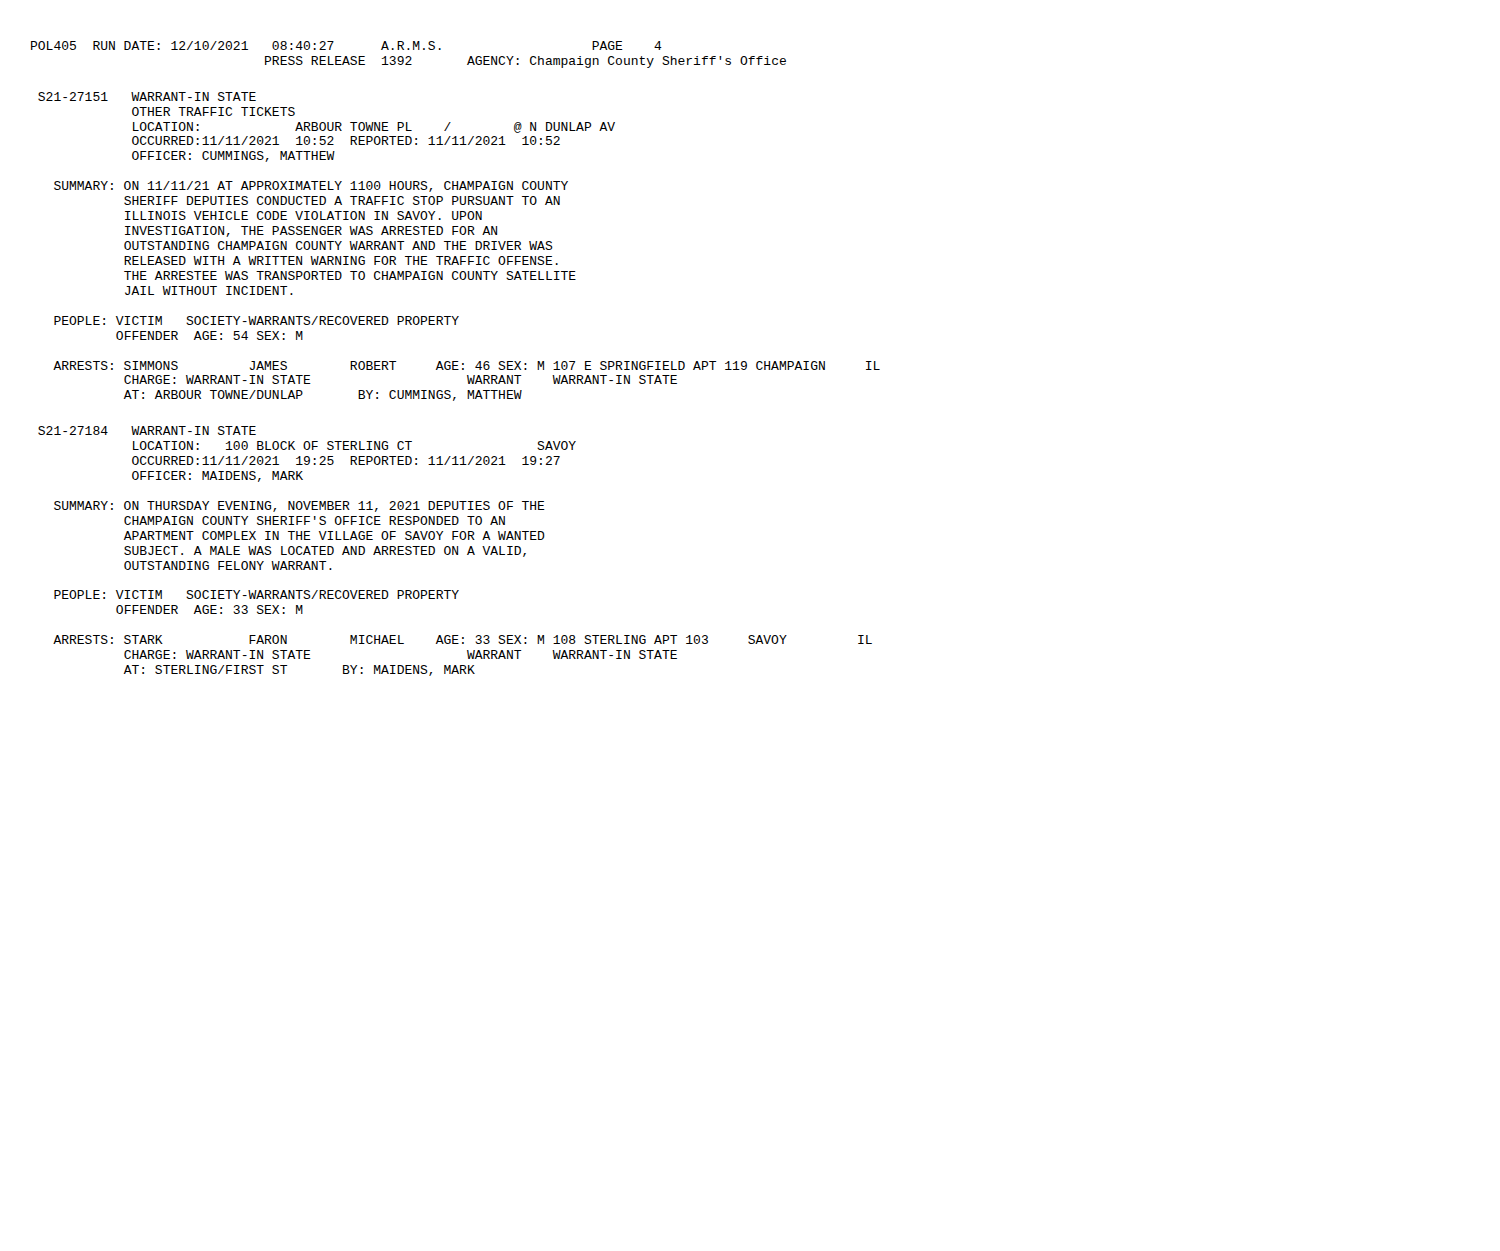POL405  RUN DATE: 12/10/2021   08:40:27      A.R.M.S.                   PAGE    4
                              PRESS RELEASE  1392       AGENCY: Champaign County Sheriff's Office
 S21-27151   WARRANT-IN STATE
             OTHER TRAFFIC TICKETS
             LOCATION:            ARBOUR TOWNE PL    /        @ N DUNLAP AV
             OCCURRED:11/11/2021  10:52  REPORTED: 11/11/2021  10:52
             OFFICER: CUMMINGS, MATTHEW

   SUMMARY: ON 11/11/21 AT APPROXIMATELY 1100 HOURS, CHAMPAIGN COUNTY
            SHERIFF DEPUTIES CONDUCTED A TRAFFIC STOP PURSUANT TO AN
            ILLINOIS VEHICLE CODE VIOLATION IN SAVOY. UPON
            INVESTIGATION, THE PASSENGER WAS ARRESTED FOR AN
            OUTSTANDING CHAMPAIGN COUNTY WARRANT AND THE DRIVER WAS
            RELEASED WITH A WRITTEN WARNING FOR THE TRAFFIC OFFENSE.
            THE ARRESTEE WAS TRANSPORTED TO CHAMPAIGN COUNTY SATELLITE
            JAIL WITHOUT INCIDENT.

   PEOPLE: VICTIM   SOCIETY-WARRANTS/RECOVERED PROPERTY
           OFFENDER  AGE: 54 SEX: M

   ARRESTS: SIMMONS         JAMES        ROBERT     AGE: 46 SEX: M 107 E SPRINGFIELD APT 119 CHAMPAIGN     IL
            CHARGE: WARRANT-IN STATE                    WARRANT    WARRANT-IN STATE
            AT: ARBOUR TOWNE/DUNLAP       BY: CUMMINGS, MATTHEW
 S21-27184   WARRANT-IN STATE
             LOCATION:   100 BLOCK OF STERLING CT                SAVOY
             OCCURRED:11/11/2021  19:25  REPORTED: 11/11/2021  19:27
             OFFICER: MAIDENS, MARK

   SUMMARY: ON THURSDAY EVENING, NOVEMBER 11, 2021 DEPUTIES OF THE
            CHAMPAIGN COUNTY SHERIFF'S OFFICE RESPONDED TO AN
            APARTMENT COMPLEX IN THE VILLAGE OF SAVOY FOR A WANTED
            SUBJECT. A MALE WAS LOCATED AND ARRESTED ON A VALID,
            OUTSTANDING FELONY WARRANT.

   PEOPLE: VICTIM   SOCIETY-WARRANTS/RECOVERED PROPERTY
           OFFENDER  AGE: 33 SEX: M

   ARRESTS: STARK           FARON        MICHAEL    AGE: 33 SEX: M 108 STERLING APT 103     SAVOY         IL
            CHARGE: WARRANT-IN STATE                    WARRANT    WARRANT-IN STATE
            AT: STERLING/FIRST ST       BY: MAIDENS, MARK